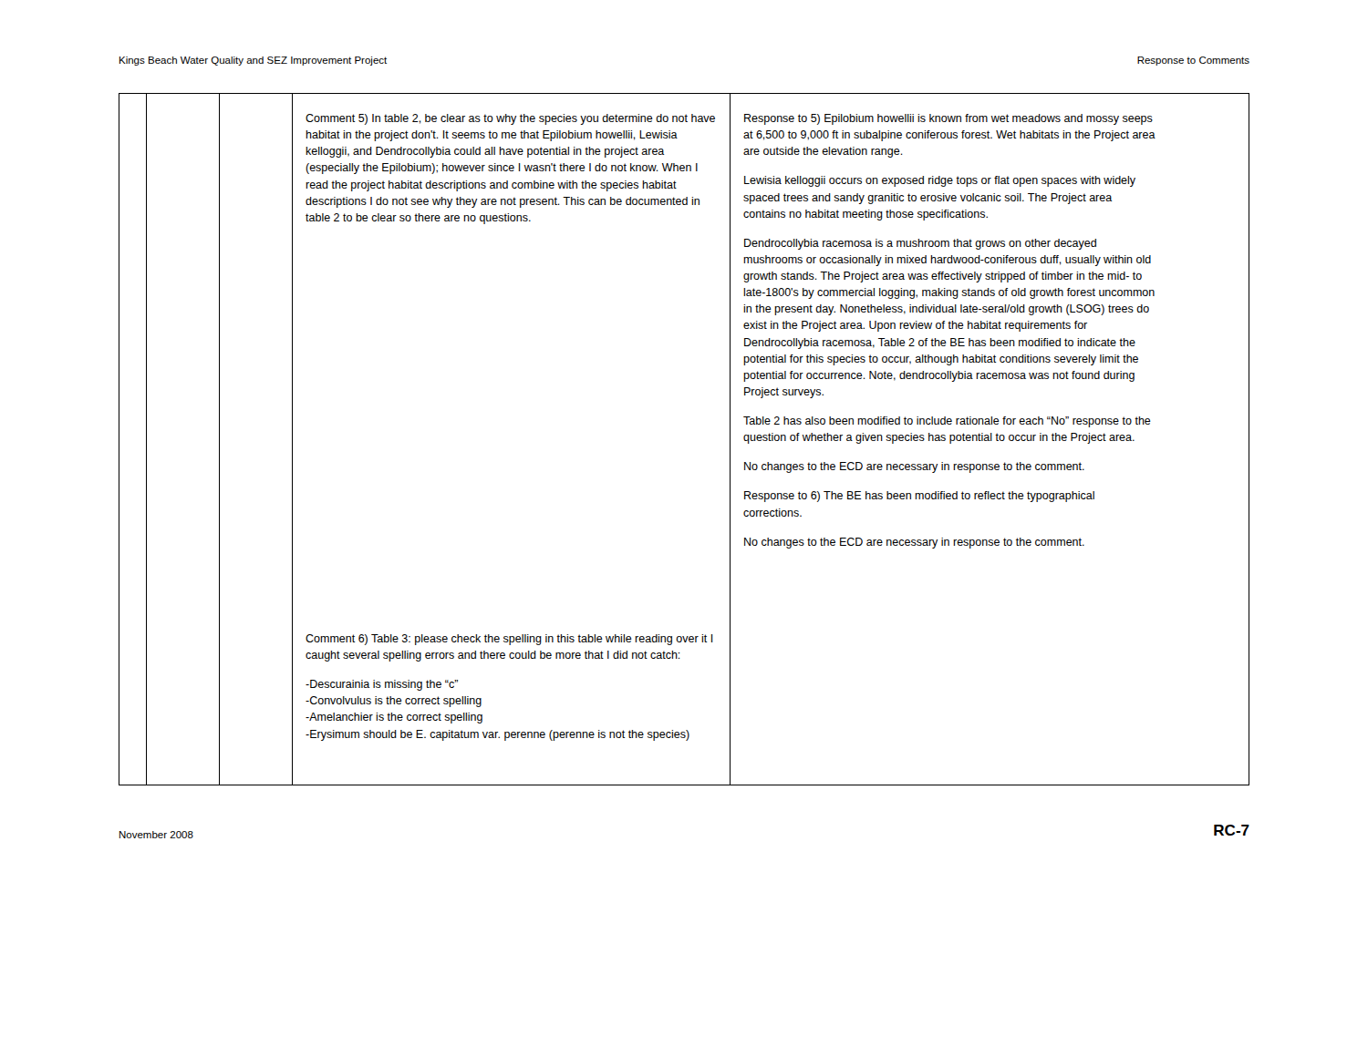Kings Beach Water Quality and SEZ Improvement Project
Response to Comments
Comment 5) In table 2, be clear as to why the species you determine do not have habitat in the project don't. It seems to me that Epilobium howellii, Lewisia kelloggii, and Dendrocollybia could all have potential in the project area (especially the Epilobium); however since I wasn't there I do not know. When I read the project habitat descriptions and combine with the species habitat descriptions I do not see why they are not present. This can be documented in table 2 to be clear so there are no questions.
Comment 6) Table 3: please check the spelling in this table while reading over it I caught several spelling errors and there could be more that I did not catch:
-Descurainia is missing the “c”
-Convolvulus is the correct spelling
-Amelanchier is the correct spelling
-Erysimum should be E. capitatum var. perenne (perenne is not the species)
Response to 5) Epilobium howellii is known from wet meadows and mossy seeps at 6,500 to 9,000 ft in subalpine coniferous forest. Wet habitats in the Project area are outside the elevation range.
Lewisia kelloggii occurs on exposed ridge tops or flat open spaces with widely spaced trees and sandy granitic to erosive volcanic soil. The Project area contains no habitat meeting those specifications.
Dendrocollybia racemosa is a mushroom that grows on other decayed mushrooms or occasionally in mixed hardwood-coniferous duff, usually within old growth stands. The Project area was effectively stripped of timber in the mid- to late-1800's by commercial logging, making stands of old growth forest uncommon in the present day. Nonetheless, individual late-seral/old growth (LSOG) trees do exist in the Project area. Upon review of the habitat requirements for Dendrocollybia racemosa, Table 2 of the BE has been modified to indicate the potential for this species to occur, although habitat conditions severely limit the potential for occurrence. Note, dendrocollybia racemosa was not found during Project surveys.
Table 2 has also been modified to include rationale for each “No” response to the question of whether a given species has potential to occur in the Project area.
No changes to the ECD are necessary in response to the comment.
Response to 6) The BE has been modified to reflect the typographical corrections.
No changes to the ECD are necessary in response to the comment.
November 2008
RC-7